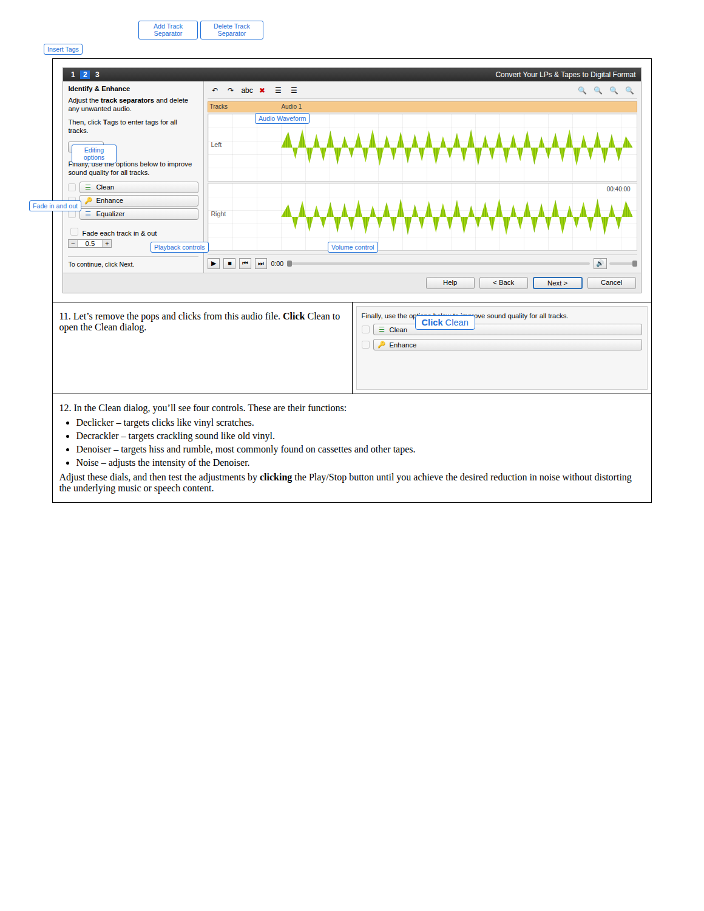| 1 2 3 Convert Your LPs & Tapes to Digital Format Identify & Enhance Adjust the track separators and delete any unwanted audio. Then, click T ​ags to enter tags for all tracks. ● Tags Finally, use the options below to improve sound quality for all tracks. ☰ Clean 🔑 Enhance ☰ Equalizer Fade each track in & out − 0.5 + To continue, click Next. ↶ ↷ abc ✖ ☰ ☰ 🔍 🔍 🔍 🔍 Tracks Audio 1 Left Right 00:40:00 ▶ ■ ⏮ ⏭ 0:00 🔊 Help < Back Next > Cancel Add Track Separator Delete Track Separator Insert Tags Editing options Fade in and out Audio Waveform Playback controls Volume control |
| 11. Let’s remove the pops and clicks from this audio file. Click Clean to open the Clean dialog. | Finally, use the options below to improve sound quality for all tracks. Click Clean ☰ Clean 🔑 Enhance |
| 12. In the Clean dialog, you’ll see four controls. These are their functions: Declicker – targets clicks like vinyl scratches. Decrackler – targets crackling sound like old vinyl. Denoiser – targets hiss and rumble, most commonly found on cassettes and other tapes. Noise – adjusts the intensity of the Denoiser. Adjust these dials, and then test the adjustments by clicking the Play/Stop button until you achieve the desired reduction in noise without distorting the underlying music or speech content. |